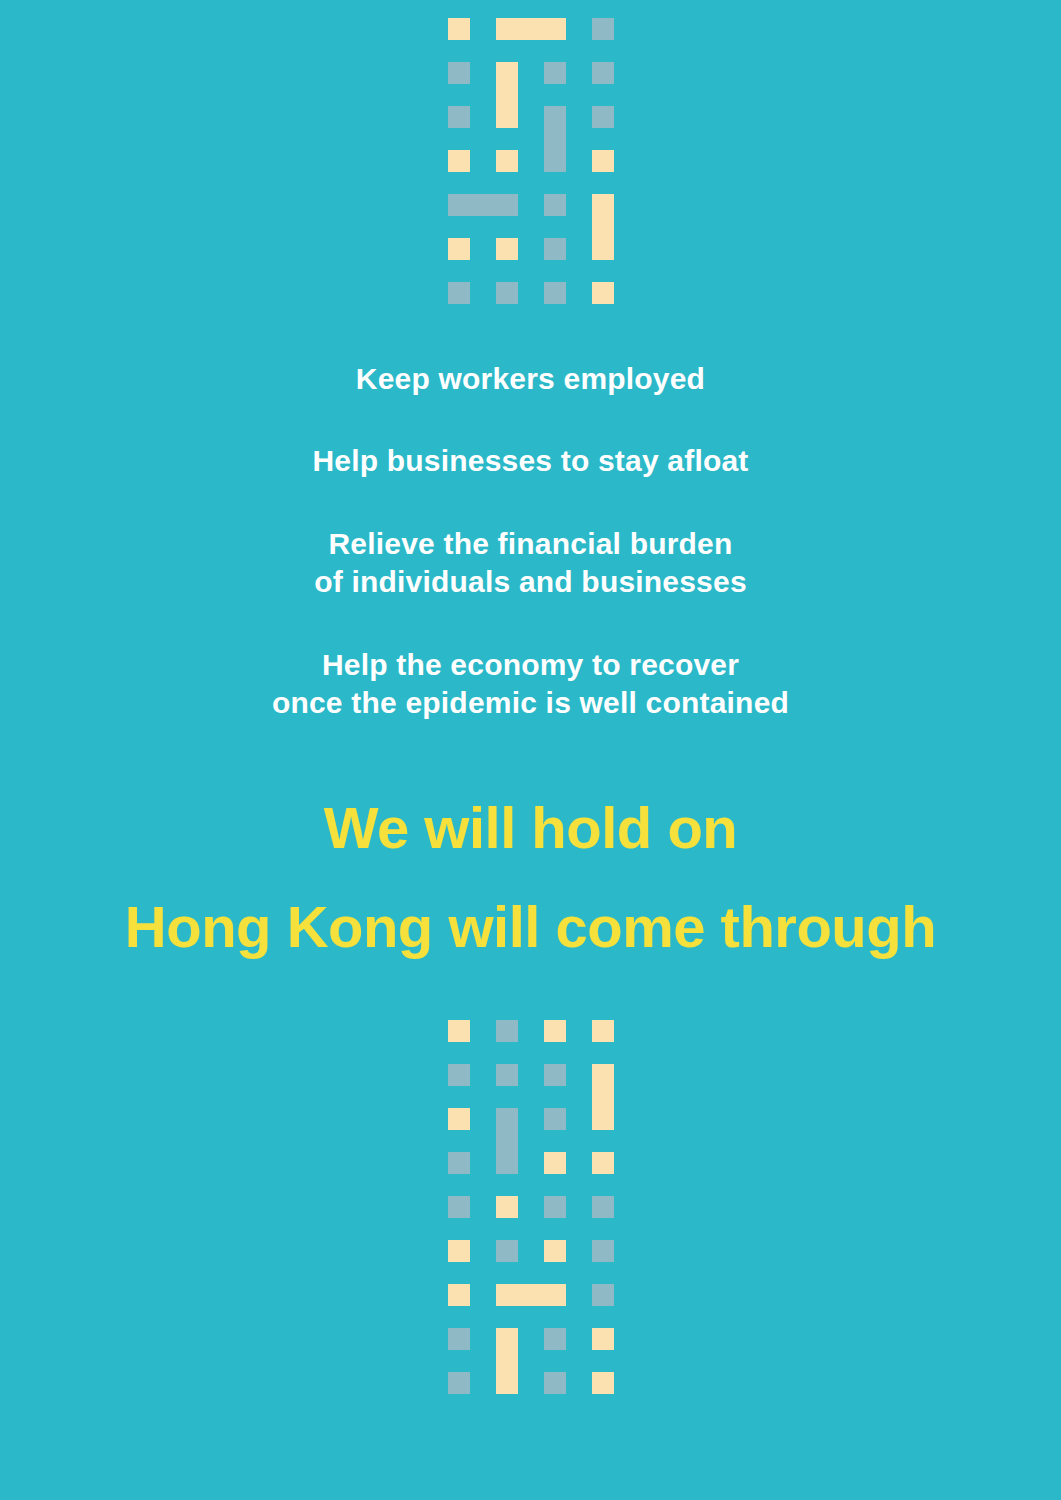Keep workers employed
Help businesses to stay afloat
Relieve the financial burden
of individuals and businesses
Help the economy to recover
once the epidemic is well contained
We will hold on Hong Kong will come through